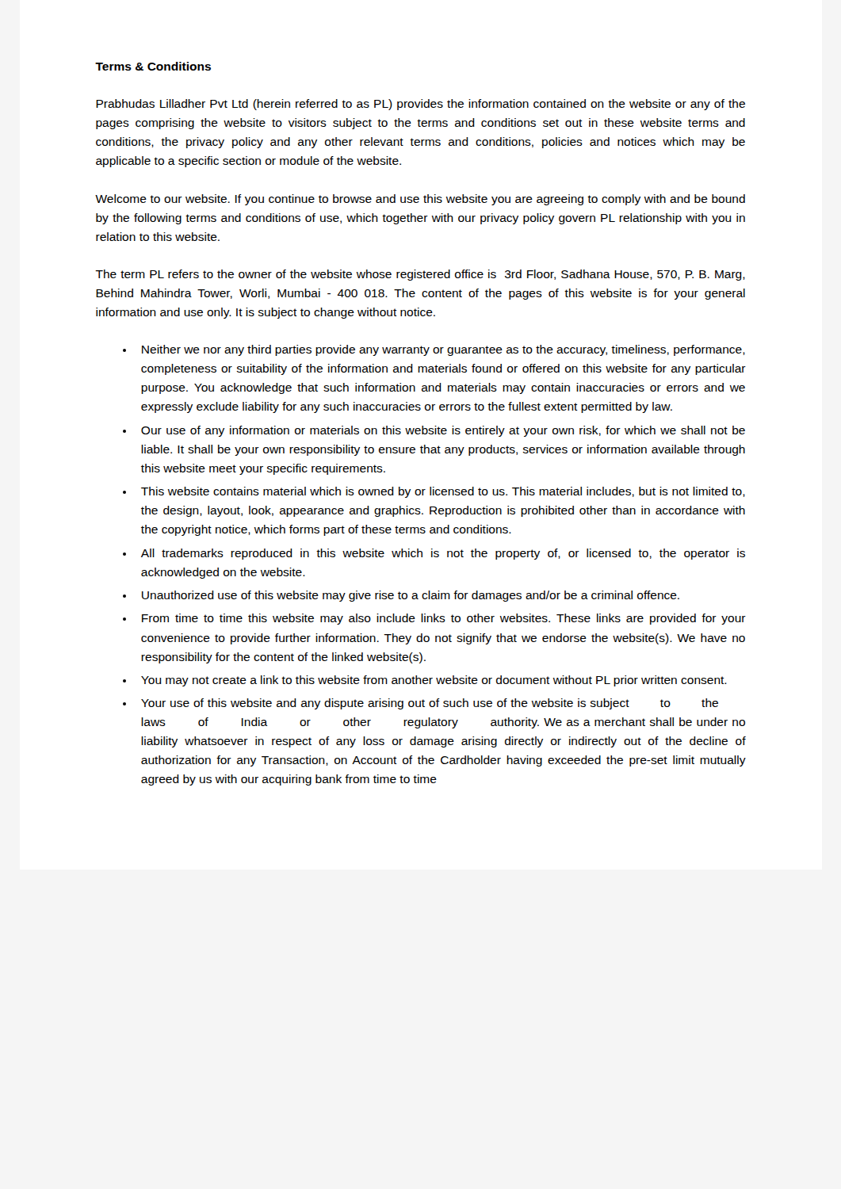Terms & Conditions
Prabhudas Lilladher Pvt Ltd (herein referred to as PL) provides the information contained on the website or any of the pages comprising the website to visitors subject to the terms and conditions set out in these website terms and conditions, the privacy policy and any other relevant terms and conditions, policies and notices which may be applicable to a specific section or module of the website.
Welcome to our website. If you continue to browse and use this website you are agreeing to comply with and be bound by the following terms and conditions of use, which together with our privacy policy govern PL relationship with you in relation to this website.
The term PL refers to the owner of the website whose registered office is 3rd Floor, Sadhana House, 570, P. B. Marg, Behind Mahindra Tower, Worli, Mumbai - 400 018. The content of the pages of this website is for your general information and use only. It is subject to change without notice.
Neither we nor any third parties provide any warranty or guarantee as to the accuracy, timeliness, performance, completeness or suitability of the information and materials found or offered on this website for any particular purpose. You acknowledge that such information and materials may contain inaccuracies or errors and we expressly exclude liability for any such inaccuracies or errors to the fullest extent permitted by law.
Our use of any information or materials on this website is entirely at your own risk, for which we shall not be liable. It shall be your own responsibility to ensure that any products, services or information available through this website meet your specific requirements.
This website contains material which is owned by or licensed to us. This material includes, but is not limited to, the design, layout, look, appearance and graphics. Reproduction is prohibited other than in accordance with the copyright notice, which forms part of these terms and conditions.
All trademarks reproduced in this website which is not the property of, or licensed to, the operator is acknowledged on the website.
Unauthorized use of this website may give rise to a claim for damages and/or be a criminal offence.
From time to time this website may also include links to other websites. These links are provided for your convenience to provide further information. They do not signify that we endorse the website(s). We have no responsibility for the content of the linked website(s).
You may not create a link to this website from another website or document without PL prior written consent.
Your use of this website and any dispute arising out of such use of the website is subject to the laws of India or other regulatory authority. We as a merchant shall be under no liability whatsoever in respect of any loss or damage arising directly or indirectly out of the decline of authorization for any Transaction, on Account of the Cardholder having exceeded the pre-set limit mutually agreed by us with our acquiring bank from time to time